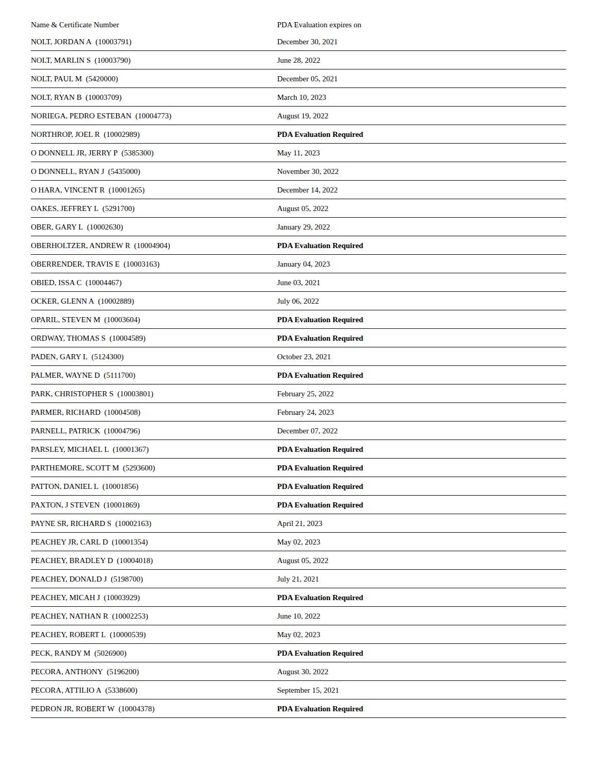| Name & Certificate Number | PDA Evaluation expires on |
| --- | --- |
| NOLT, JORDAN A (10003791) | December 30, 2021 |
| NOLT, MARLIN S (10003790) | June 28, 2022 |
| NOLT, PAUL M (5420000) | December 05, 2021 |
| NOLT, RYAN B (10003709) | March 10, 2023 |
| NORIEGA, PEDRO ESTEBAN (10004773) | August 19, 2022 |
| NORTHROP, JOEL R (10002989) | PDA Evaluation Required |
| O DONNELL JR, JERRY P (5385300) | May 11, 2023 |
| O DONNELL, RYAN J (5435000) | November 30, 2022 |
| O HARA, VINCENT R (10001265) | December 14, 2022 |
| OAKES, JEFFREY L (5291700) | August 05, 2022 |
| OBER, GARY L (10002630) | January 29, 2022 |
| OBERHOLTZER, ANDREW R (10004904) | PDA Evaluation Required |
| OBERRENDER, TRAVIS E (10003163) | January 04, 2023 |
| OBIED, ISSA C (10004467) | June 03, 2021 |
| OCKER, GLENN A (10002889) | July 06, 2022 |
| OPARIL, STEVEN M (10003604) | PDA Evaluation Required |
| ORDWAY, THOMAS S (10004589) | PDA Evaluation Required |
| PADEN, GARY L (5124300) | October 23, 2021 |
| PALMER, WAYNE D (5111700) | PDA Evaluation Required |
| PARK, CHRISTOPHER S (10003801) | February 25, 2022 |
| PARMER, RICHARD (10004508) | February 24, 2023 |
| PARNELL, PATRICK (10004796) | December 07, 2022 |
| PARSLEY, MICHAEL L (10001367) | PDA Evaluation Required |
| PARTHEMORE, SCOTT M (5293600) | PDA Evaluation Required |
| PATTON, DANIEL L (10001856) | PDA Evaluation Required |
| PAXTON, J STEVEN (10001869) | PDA Evaluation Required |
| PAYNE SR, RICHARD S (10002163) | April 21, 2023 |
| PEACHEY JR, CARL D (10001354) | May 02, 2023 |
| PEACHEY, BRADLEY D (10004018) | August 05, 2022 |
| PEACHEY, DONALD J (5198700) | July 21, 2021 |
| PEACHEY, MICAH J (10003929) | PDA Evaluation Required |
| PEACHEY, NATHAN R (10002253) | June 10, 2022 |
| PEACHEY, ROBERT L (10000539) | May 02, 2023 |
| PECK, RANDY M (5026900) | PDA Evaluation Required |
| PECORA, ANTHONY (5196200) | August 30, 2022 |
| PECORA, ATTILIO A (5338600) | September 15, 2021 |
| PEDRON JR, ROBERT W (10004378) | PDA Evaluation Required |